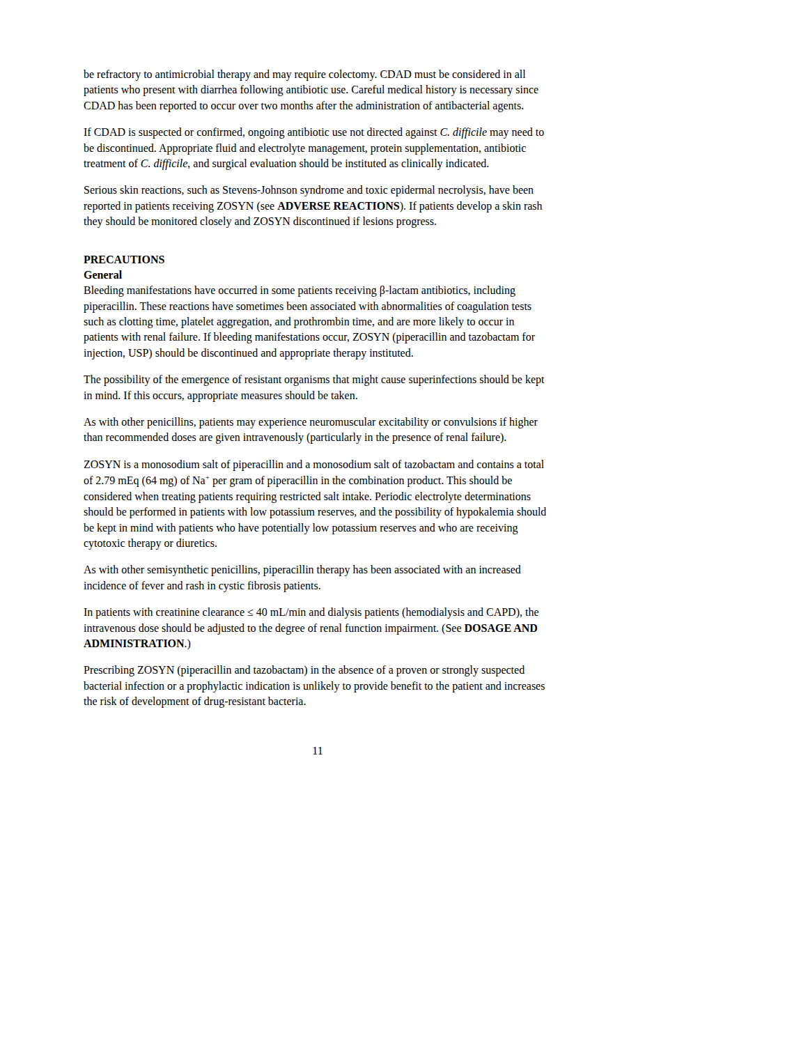be refractory to antimicrobial therapy and may require colectomy. CDAD must be considered in all patients who present with diarrhea following antibiotic use. Careful medical history is necessary since CDAD has been reported to occur over two months after the administration of antibacterial agents.
If CDAD is suspected or confirmed, ongoing antibiotic use not directed against C. difficile may need to be discontinued. Appropriate fluid and electrolyte management, protein supplementation, antibiotic treatment of C. difficile, and surgical evaluation should be instituted as clinically indicated.
Serious skin reactions, such as Stevens-Johnson syndrome and toxic epidermal necrolysis, have been reported in patients receiving ZOSYN (see ADVERSE REACTIONS). If patients develop a skin rash they should be monitored closely and ZOSYN discontinued if lesions progress.
PRECAUTIONS
General
Bleeding manifestations have occurred in some patients receiving β-lactam antibiotics, including piperacillin. These reactions have sometimes been associated with abnormalities of coagulation tests such as clotting time, platelet aggregation, and prothrombin time, and are more likely to occur in patients with renal failure. If bleeding manifestations occur, ZOSYN (piperacillin and tazobactam for injection, USP) should be discontinued and appropriate therapy instituted.
The possibility of the emergence of resistant organisms that might cause superinfections should be kept in mind. If this occurs, appropriate measures should be taken.
As with other penicillins, patients may experience neuromuscular excitability or convulsions if higher than recommended doses are given intravenously (particularly in the presence of renal failure).
ZOSYN is a monosodium salt of piperacillin and a monosodium salt of tazobactam and contains a total of 2.79 mEq (64 mg) of Na+ per gram of piperacillin in the combination product. This should be considered when treating patients requiring restricted salt intake. Periodic electrolyte determinations should be performed in patients with low potassium reserves, and the possibility of hypokalemia should be kept in mind with patients who have potentially low potassium reserves and who are receiving cytotoxic therapy or diuretics.
As with other semisynthetic penicillins, piperacillin therapy has been associated with an increased incidence of fever and rash in cystic fibrosis patients.
In patients with creatinine clearance ≤ 40 mL/min and dialysis patients (hemodialysis and CAPD), the intravenous dose should be adjusted to the degree of renal function impairment. (See DOSAGE AND ADMINISTRATION.)
Prescribing ZOSYN (piperacillin and tazobactam) in the absence of a proven or strongly suspected bacterial infection or a prophylactic indication is unlikely to provide benefit to the patient and increases the risk of development of drug-resistant bacteria.
11